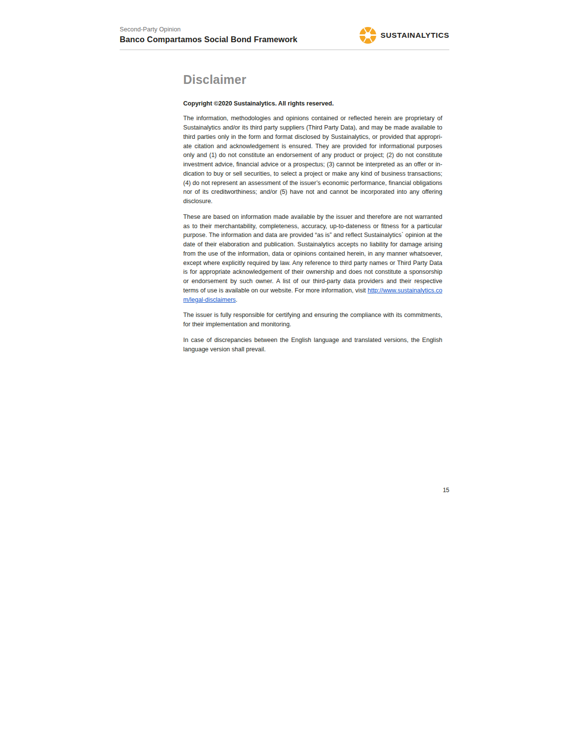Second-Party Opinion
Banco Compartamos Social Bond Framework
SUSTAINALYTICS
Disclaimer
Copyright ©2020 Sustainalytics. All rights reserved.
The information, methodologies and opinions contained or reflected herein are proprietary of Sustainalytics and/or its third party suppliers (Third Party Data), and may be made available to third parties only in the form and format disclosed by Sustainalytics, or provided that appropriate citation and acknowledgement is ensured. They are provided for informational purposes only and (1) do not constitute an endorsement of any product or project; (2) do not constitute investment advice, financial advice or a prospectus; (3) cannot be interpreted as an offer or indication to buy or sell securities, to select a project or make any kind of business transactions; (4) do not represent an assessment of the issuer’s economic performance, financial obligations nor of its creditworthiness; and/or (5) have not and cannot be incorporated into any offering disclosure.
These are based on information made available by the issuer and therefore are not warranted as to their merchantability, completeness, accuracy, up-to-dateness or fitness for a particular purpose. The information and data are provided “as is” and reflect Sustainalytics` opinion at the date of their elaboration and publication. Sustainalytics accepts no liability for damage arising from the use of the information, data or opinions contained herein, in any manner whatsoever, except where explicitly required by law. Any reference to third party names or Third Party Data is for appropriate acknowledgement of their ownership and does not constitute a sponsorship or endorsement by such owner. A list of our third-party data providers and their respective terms of use is available on our website. For more information, visit http://www.sustainalytics.com/legal-disclaimers.
The issuer is fully responsible for certifying and ensuring the compliance with its commitments, for their implementation and monitoring.
In case of discrepancies between the English language and translated versions, the English language version shall prevail.
15